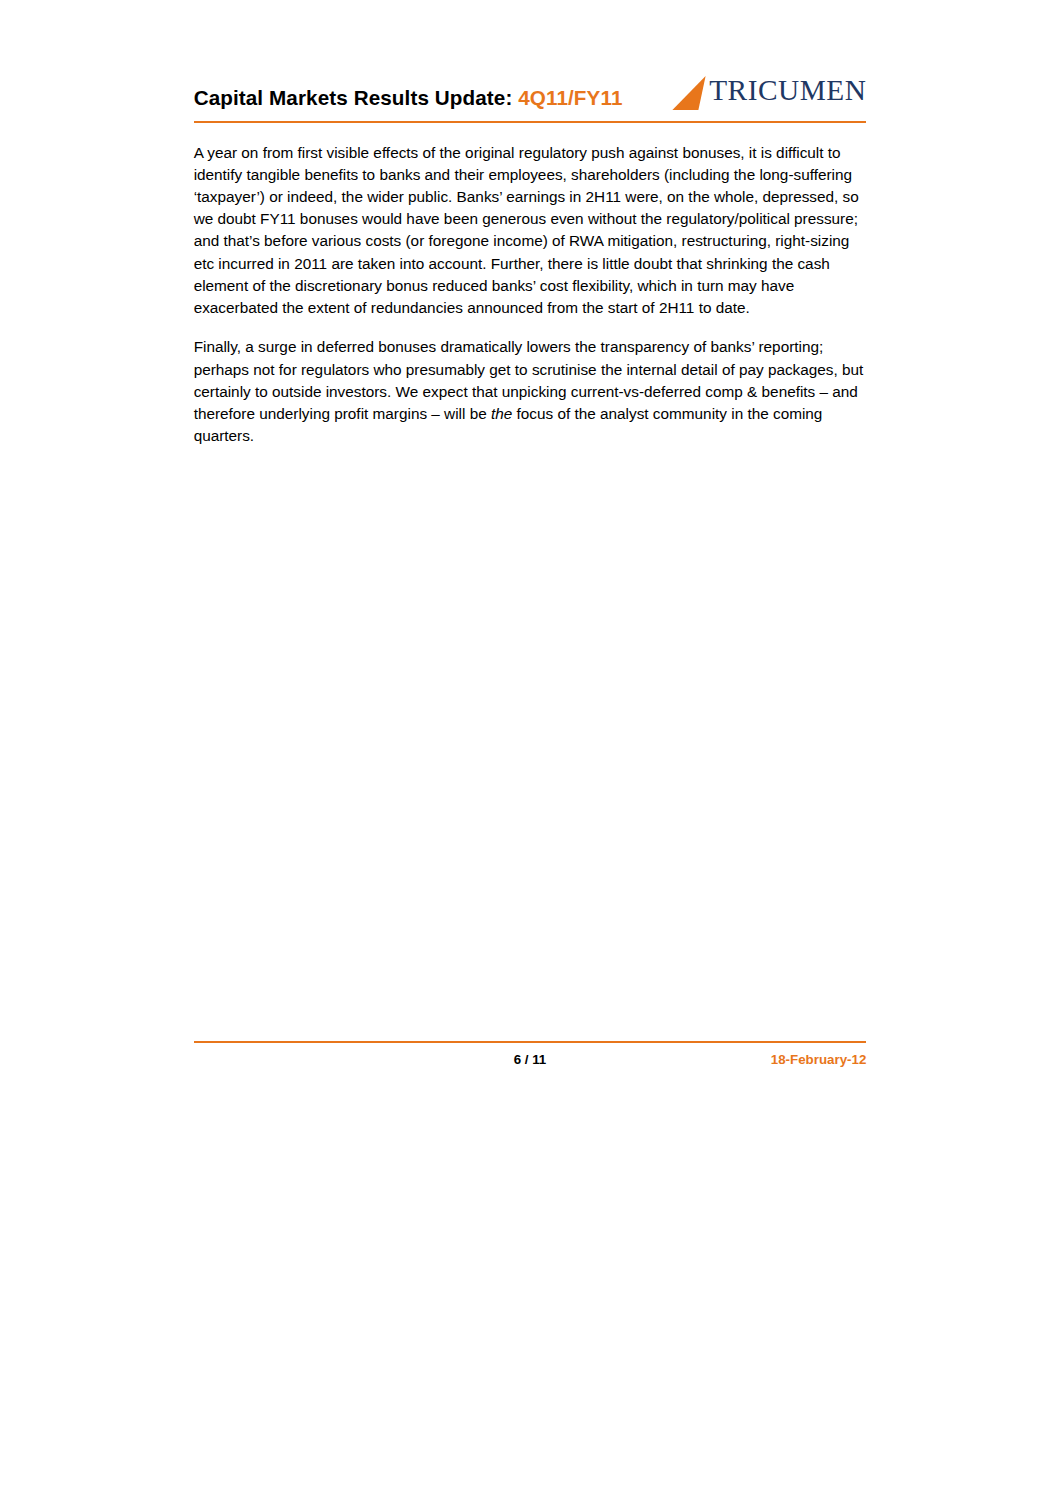Capital Markets Results Update: 4Q11/FY11
TRICUMEN
A year on from first visible effects of the original regulatory push against bonuses, it is difficult to identify tangible benefits to banks and their employees, shareholders (including the long-suffering ‘taxpayer’) or indeed, the wider public. Banks’ earnings in 2H11 were, on the whole, depressed, so we doubt FY11 bonuses would have been generous even without the regulatory/political pressure; and that’s before various costs (or foregone income) of RWA mitigation, restructuring, right-sizing etc incurred in 2011 are taken into account. Further, there is little doubt that shrinking the cash element of the discretionary bonus reduced banks’ cost flexibility, which in turn may have exacerbated the extent of redundancies announced from the start of 2H11 to date.
Finally, a surge in deferred bonuses dramatically lowers the transparency of banks’ reporting; perhaps not for regulators who presumably get to scrutinise the internal detail of pay packages, but certainly to outside investors. We expect that unpicking current-vs-deferred comp & benefits – and therefore underlying profit margins – will be the focus of the analyst community in the coming quarters.
6 / 11
18-February-12